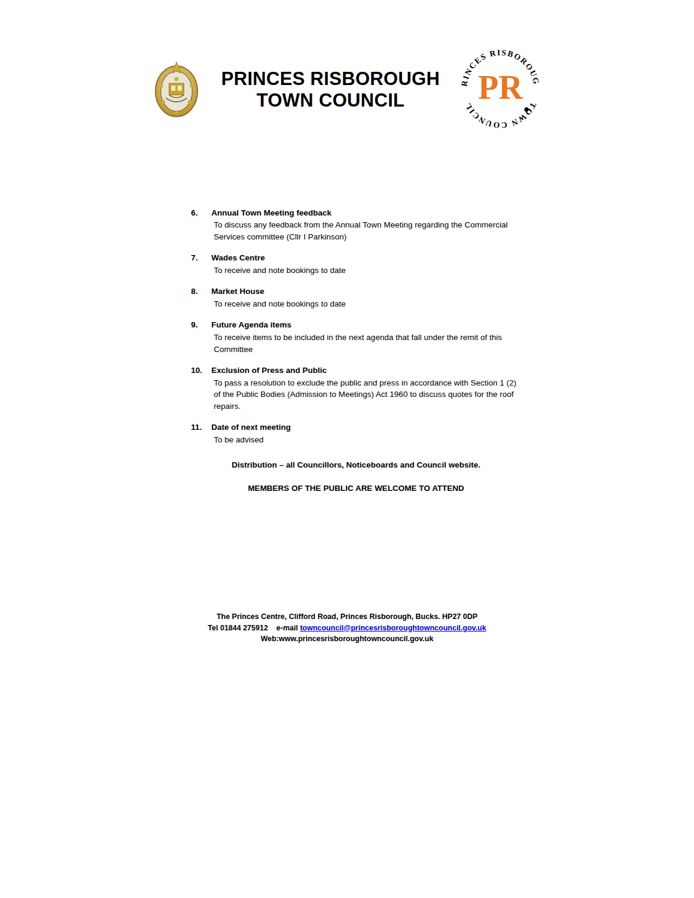PRINCES RISBOROUGH
TOWN COUNCIL
Annual Town Meeting feedback To discuss any feedback from the Annual Town Meeting regarding the Commercial Services committee (Cllr I Parkinson)
Wades Centre To receive and note bookings to date
Market House To receive and note bookings to date
Future Agenda items To receive items to be included in the next agenda that fall under the remit of this Committee
Exclusion of Press and Public To pass a resolution to exclude the public and press in accordance with Section 1 (2) of the Public Bodies (Admission to Meetings) Act 1960 to discuss quotes for the roof repairs.
Date of next meeting To be advised
Distribution – all Councillors, Noticeboards and Council website.
MEMBERS OF THE PUBLIC ARE WELCOME TO ATTEND
The Princes Centre, Clifford Road, Princes Risborough, Bucks. HP27 0DP
Tel 01844 275912 e-mail towncouncil@princesrisboroughtowncouncil.gov.uk
Web:www.princesrisboroughtowncouncil.gov.uk